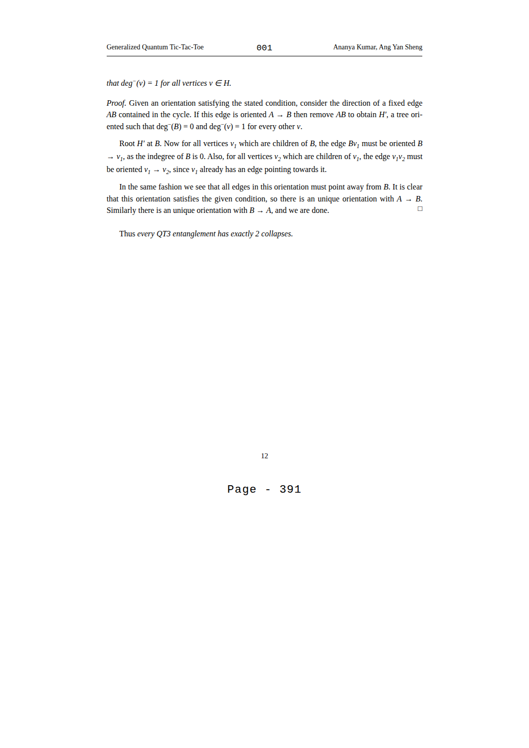Generalized Quantum Tic-Tac-Toe
001
Ananya Kumar, Ang Yan Sheng
that deg−(v) = 1 for all vertices v ∈ H.
Proof. Given an orientation satisfying the stated condition, consider the direction of a fixed edge AB contained in the cycle. If this edge is oriented A → B then remove AB to obtain H′, a tree oriented such that deg−(B) = 0 and deg−(v) = 1 for every other v.
Root H′ at B. Now for all vertices v1 which are children of B, the edge Bv1 must be oriented B → v1, as the indegree of B is 0. Also, for all vertices v2 which are children of v1, the edge v1v2 must be oriented v1 → v2, since v1 already has an edge pointing towards it.
In the same fashion we see that all edges in this orientation must point away from B. It is clear that this orientation satisfies the given condition, so there is an unique orientation with A → B. Similarly there is an unique orientation with B → A, and we are done.
Thus every QT3 entanglement has exactly 2 collapses.
12
Page - 391